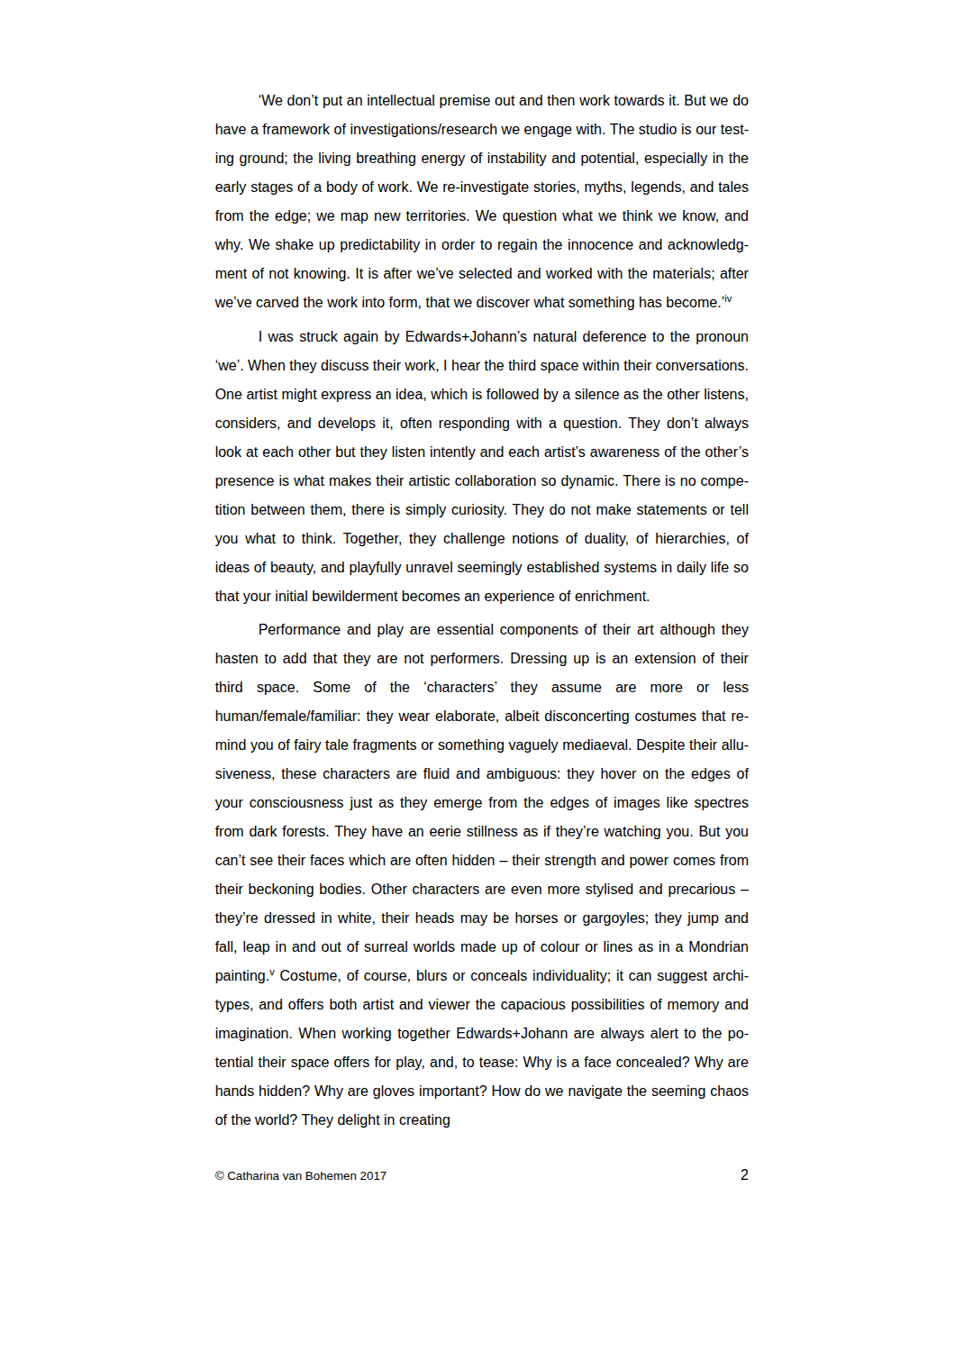‘We don’t put an intellectual premise out and then work towards it. But we do have a framework of investigations/research we engage with. The studio is our testing ground; the living breathing energy of instability and potential, especially in the early stages of a body of work. We re-investigate stories, myths, legends, and tales from the edge; we map new territories. We question what we think we know, and why. We shake up predictability in order to regain the innocence and acknowledgment of not knowing. It is after we’ve selected and worked with the materials; after we’ve carved the work into form, that we discover what something has become.’iv
I was struck again by Edwards+Johann’s natural deference to the pronoun ‘we’. When they discuss their work, I hear the third space within their conversations. One artist might express an idea, which is followed by a silence as the other listens, considers, and develops it, often responding with a question. They don’t always look at each other but they listen intently and each artist’s awareness of the other’s presence is what makes their artistic collaboration so dynamic. There is no competition between them, there is simply curiosity. They do not make statements or tell you what to think. Together, they challenge notions of duality, of hierarchies, of ideas of beauty, and playfully unravel seemingly established systems in daily life so that your initial bewilderment becomes an experience of enrichment.
Performance and play are essential components of their art although they hasten to add that they are not performers. Dressing up is an extension of their third space. Some of the ‘characters’ they assume are more or less human/female/familiar: they wear elaborate, albeit disconcerting costumes that remind you of fairy tale fragments or something vaguely mediaeval. Despite their allusiveness, these characters are fluid and ambiguous: they hover on the edges of your consciousness just as they emerge from the edges of images like spectres from dark forests. They have an eerie stillness as if they’re watching you. But you can’t see their faces which are often hidden – their strength and power comes from their beckoning bodies. Other characters are even more stylised and precarious – they’re dressed in white, their heads may be horses or gargoyles; they jump and fall, leap in and out of surreal worlds made up of colour or lines as in a Mondrian painting.v Costume, of course, blurs or conceals individuality; it can suggest architypes, and offers both artist and viewer the capacious possibilities of memory and imagination. When working together Edwards+Johann are always alert to the potential their space offers for play, and, to tease: Why is a face concealed? Why are hands hidden? Why are gloves important? How do we navigate the seeming chaos of the world? They delight in creating
© Catharina van Bohemen 2017
2